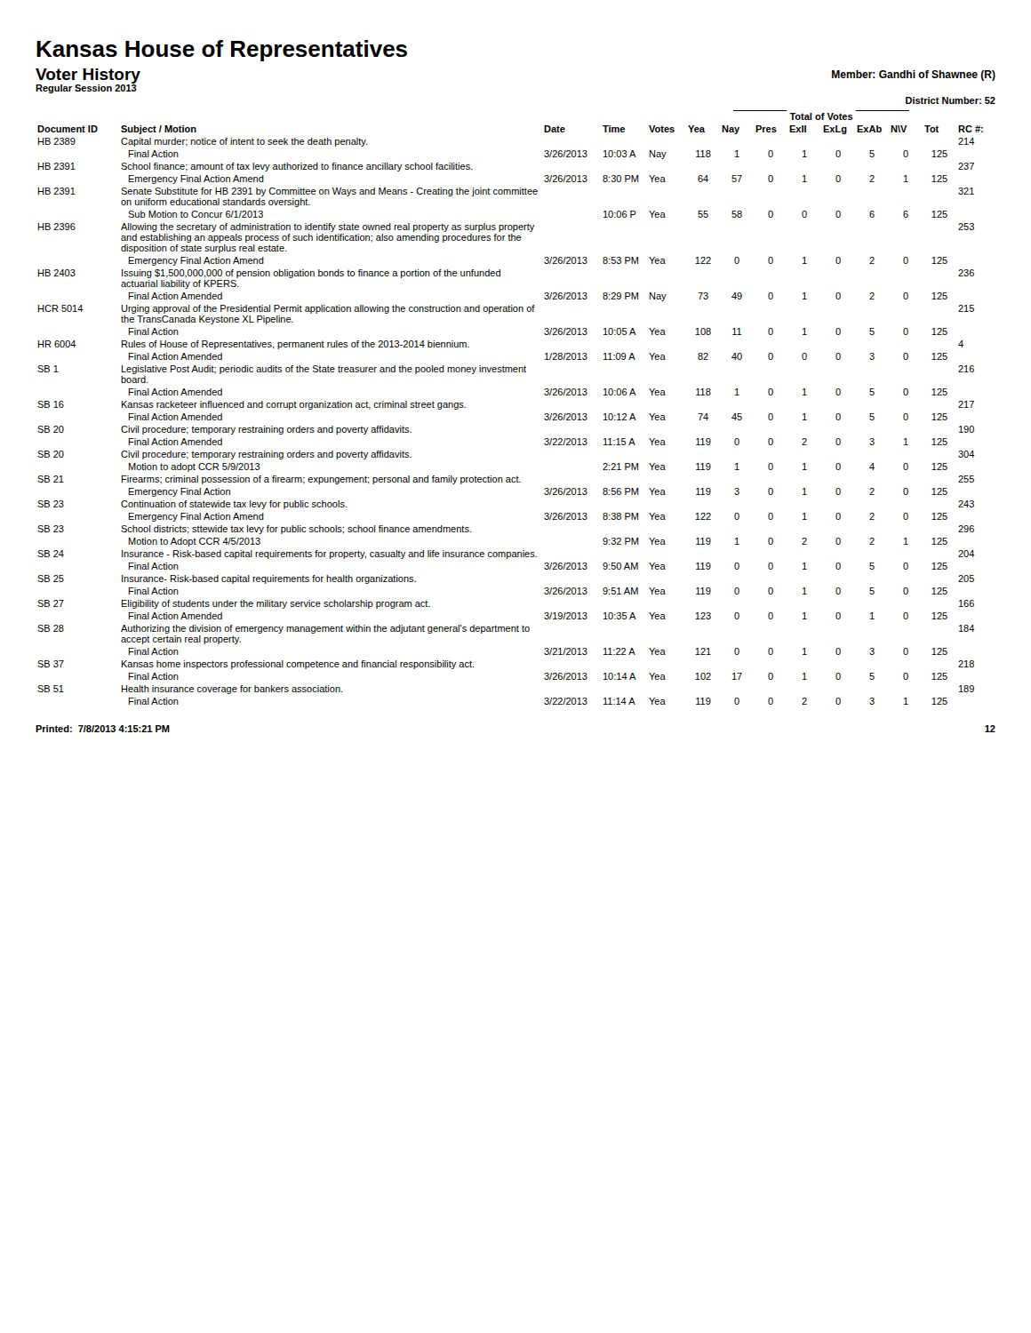Kansas House of Representatives
Voter History
Member: Gandhi of Shawnee (R)
Regular Session 2013
District Number: 52
| | Total of Votes |
| Document ID | Subject / Motion | Date | Time | Votes | Yea | Nay | Pres | ExII | ExLg | ExAb | N\V | Tot | RC #: |
| HB 2389 | Capital murder; notice of intent to seek the death penalty. | | | | | 214 |
| | Final Action | 3/26/2013 | 10:03 A | Nay | 118 | 1 | 0 | 1 | 0 | 5 | 0 | 125 | |
| HB 2391 | School finance; amount of tax levy authorized to finance ancillary school facilities. | | | | | 237 |
| | Emergency Final Action Amend | 3/26/2013 | 8:30 PM | Yea | 64 | 57 | 0 | 1 | 0 | 2 | 1 | 125 | |
| HB 2391 | Senate Substitute for HB 2391 by Committee on Ways and Means - Creating the joint committee on uniform educational standards oversight. | | | | | 321 |
| | Sub Motion to Concur 6/1/2013 | | 10:06 P | Yea | 55 | 58 | 0 | 0 | 0 | 6 | 6 | 125 | |
| HB 2396 | Allowing the secretary of administration to identify state owned real property as surplus property and establishing an appeals process of such identification; also amending procedures for the disposition of state surplus real estate. | | | | | 253 |
| | Emergency Final Action Amend | 3/26/2013 | 8:53 PM | Yea | 122 | 0 | 0 | 1 | 0 | 2 | 0 | 125 | |
| HB 2403 | Issuing $1,500,000,000 of pension obligation bonds to finance a portion of the unfunded actuarial liability of KPERS. | | | | | 236 |
| | Final Action Amended | 3/26/2013 | 8:29 PM | Nay | 73 | 49 | 0 | 1 | 0 | 2 | 0 | 125 | |
| HCR 5014 | Urging approval of the Presidential Permit application allowing the construction and operation of the TransCanada Keystone XL Pipeline. | | | | | 215 |
| | Final Action | 3/26/2013 | 10:05 A | Yea | 108 | 11 | 0 | 1 | 0 | 5 | 0 | 125 | |
| HR 6004 | Rules of House of Representatives, permanent rules of the 2013-2014 biennium. | | | | | 4 |
| | Final Action Amended | 1/28/2013 | 11:09 A | Yea | 82 | 40 | 0 | 0 | 0 | 3 | 0 | 125 | |
| SB 1 | Legislative Post Audit; periodic audits of the State treasurer and the pooled money investment board. | | | | | 216 |
| | Final Action Amended | 3/26/2013 | 10:06 A | Yea | 118 | 1 | 0 | 1 | 0 | 5 | 0 | 125 | |
| SB 16 | Kansas racketeer influenced and corrupt organization act, criminal street gangs. | | | | | 217 |
| | Final Action Amended | 3/26/2013 | 10:12 A | Yea | 74 | 45 | 0 | 1 | 0 | 5 | 0 | 125 | |
| SB 20 | Civil procedure; temporary restraining orders and poverty affidavits. | | | | | 190 |
| | Final Action Amended | 3/22/2013 | 11:15 A | Yea | 119 | 0 | 0 | 2 | 0 | 3 | 1 | 125 | |
| SB 20 | Civil procedure; temporary restraining orders and poverty affidavits. | | | | | 304 |
| | Motion to adopt CCR 5/9/2013 | | 2:21 PM | Yea | 119 | 1 | 0 | 1 | 0 | 4 | 0 | 125 | |
| SB 21 | Firearms; criminal possession of a firearm; expungement; personal and family protection act. | | | | | 255 |
| | Emergency Final Action | 3/26/2013 | 8:56 PM | Yea | 119 | 3 | 0 | 1 | 0 | 2 | 0 | 125 | |
| SB 23 | Continuation of statewide tax levy for public schools. | | | | | 243 |
| | Emergency Final Action Amend | 3/26/2013 | 8:38 PM | Yea | 122 | 0 | 0 | 1 | 0 | 2 | 0 | 125 | |
| SB 23 | School districts; sttewide tax levy for public schools; school finance amendments. | | | | | 296 |
| | Motion to Adopt CCR 4/5/2013 | | 9:32 PM | Yea | 119 | 1 | 0 | 2 | 0 | 2 | 1 | 125 | |
| SB 24 | Insurance - Risk-based capital requirements for property, casualty and life insurance companies. | | | | | 204 |
| | Final Action | 3/26/2013 | 9:50 AM | Yea | 119 | 0 | 0 | 1 | 0 | 5 | 0 | 125 | |
| SB 25 | Insurance- Risk-based capital requirements for health organizations. | | | | | 205 |
| | Final Action | 3/26/2013 | 9:51 AM | Yea | 119 | 0 | 0 | 1 | 0 | 5 | 0 | 125 | |
| SB 27 | Eligibility of students under the military service scholarship program act. | | | | | 166 |
| | Final Action Amended | 3/19/2013 | 10:35 A | Yea | 123 | 0 | 0 | 1 | 0 | 1 | 0 | 125 | |
| SB 28 | Authorizing the division of emergency management within the adjutant general's department to accept certain real property. | | | | | 184 |
| | Final Action | 3/21/2013 | 11:22 A | Yea | 121 | 0 | 0 | 1 | 0 | 3 | 0 | 125 | |
| SB 37 | Kansas home inspectors professional competence and financial responsibility act. | | | | | 218 |
| | Final Action | 3/26/2013 | 10:14 A | Yea | 102 | 17 | 0 | 1 | 0 | 5 | 0 | 125 | |
| SB 51 | Health insurance coverage for bankers association. | | | | | 189 |
| | Final Action | 3/22/2013 | 11:14 A | Yea | 119 | 0 | 0 | 2 | 0 | 3 | 1 | 125 | |
Printed: 7/8/2013 4:15:21 PM 12